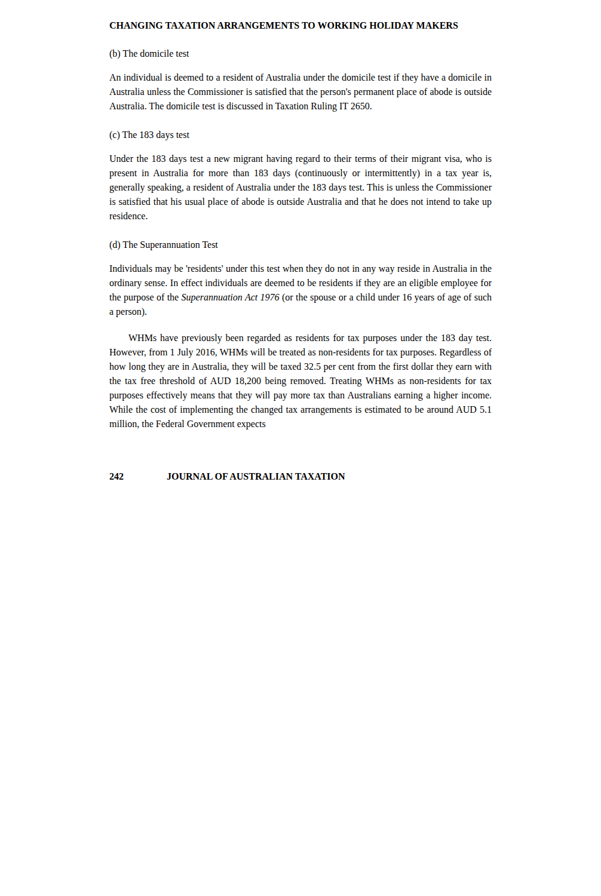Changing Taxation Arrangements to Working Holiday Makers
(b) The domicile test
An individual is deemed to a resident of Australia under the domicile test if they have a domicile in Australia unless the Commissioner is satisfied that the person's permanent place of abode is outside Australia. The domicile test is discussed in Taxation Ruling IT 2650.
(c) The 183 days test
Under the 183 days test a new migrant having regard to their terms of their migrant visa, who is present in Australia for more than 183 days (continuously or intermittently) in a tax year is, generally speaking, a resident of Australia under the 183 days test. This is unless the Commissioner is satisfied that his usual place of abode is outside Australia and that he does not intend to take up residence.
(d) The Superannuation Test
Individuals may be 'residents' under this test when they do not in any way reside in Australia in the ordinary sense. In effect individuals are deemed to be residents if they are an eligible employee for the purpose of the Superannuation Act 1976 (or the spouse or a child under 16 years of age of such a person).
WHMs have previously been regarded as residents for tax purposes under the 183 day test. However, from 1 July 2016, WHMs will be treated as non-residents for tax purposes. Regardless of how long they are in Australia, they will be taxed 32.5 per cent from the first dollar they earn with the tax free threshold of AUD 18,200 being removed. Treating WHMs as non-residents for tax purposes effectively means that they will pay more tax than Australians earning a higher income. While the cost of implementing the changed tax arrangements is estimated to be around AUD 5.1 million, the Federal Government expects
242 JOURNAL OF AUSTRALIAN TAXATION